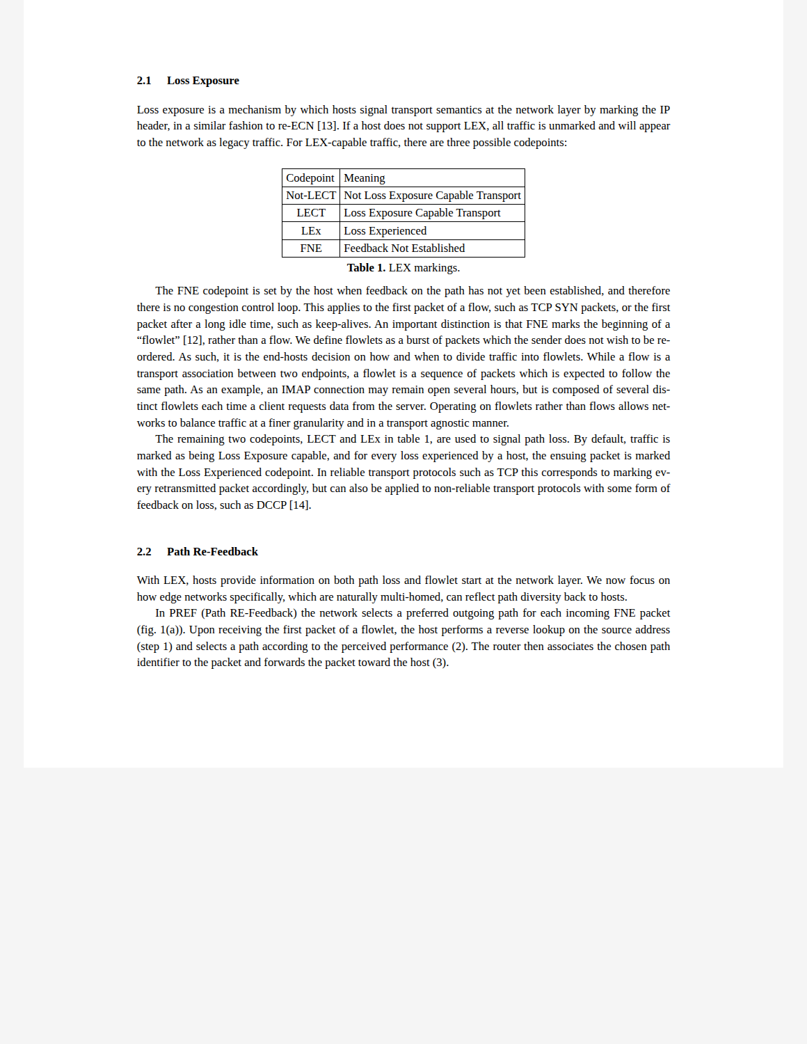2.1 Loss Exposure
Loss exposure is a mechanism by which hosts signal transport semantics at the network layer by marking the IP header, in a similar fashion to re-ECN [13]. If a host does not support LEX, all traffic is unmarked and will appear to the network as legacy traffic. For LEX-capable traffic, there are three possible codepoints:
| Codepoint | Meaning |
| Not-LECT | Not Loss Exposure Capable Transport |
| LECT | Loss Exposure Capable Transport |
| LEx | Loss Experienced |
| FNE | Feedback Not Established |
Table 1. LEX markings.
The FNE codepoint is set by the host when feedback on the path has not yet been established, and therefore there is no congestion control loop. This applies to the first packet of a flow, such as TCP SYN packets, or the first packet after a long idle time, such as keep-alives. An important distinction is that FNE marks the beginning of a “flowlet” [12], rather than a flow. We define flowlets as a burst of packets which the sender does not wish to be reordered. As such, it is the end-hosts decision on how and when to divide traffic into flowlets. While a flow is a transport association between two endpoints, a flowlet is a sequence of packets which is expected to follow the same path. As an example, an IMAP connection may remain open several hours, but is composed of several distinct flowlets each time a client requests data from the server. Operating on flowlets rather than flows allows networks to balance traffic at a finer granularity and in a transport agnostic manner.
The remaining two codepoints, LECT and LEx in table 1, are used to signal path loss. By default, traffic is marked as being Loss Exposure capable, and for every loss experienced by a host, the ensuing packet is marked with the Loss Experienced codepoint. In reliable transport protocols such as TCP this corresponds to marking every retransmitted packet accordingly, but can also be applied to non-reliable transport protocols with some form of feedback on loss, such as DCCP [14].
2.2 Path Re-Feedback
With LEX, hosts provide information on both path loss and flowlet start at the network layer. We now focus on how edge networks specifically, which are naturally multi-homed, can reflect path diversity back to hosts.
In PREF (Path RE-Feedback) the network selects a preferred outgoing path for each incoming FNE packet (fig. 1(a)). Upon receiving the first packet of a flowlet, the host performs a reverse lookup on the source address (step 1) and selects a path according to the perceived performance (2). The router then associates the chosen path identifier to the packet and forwards the packet toward the host (3).